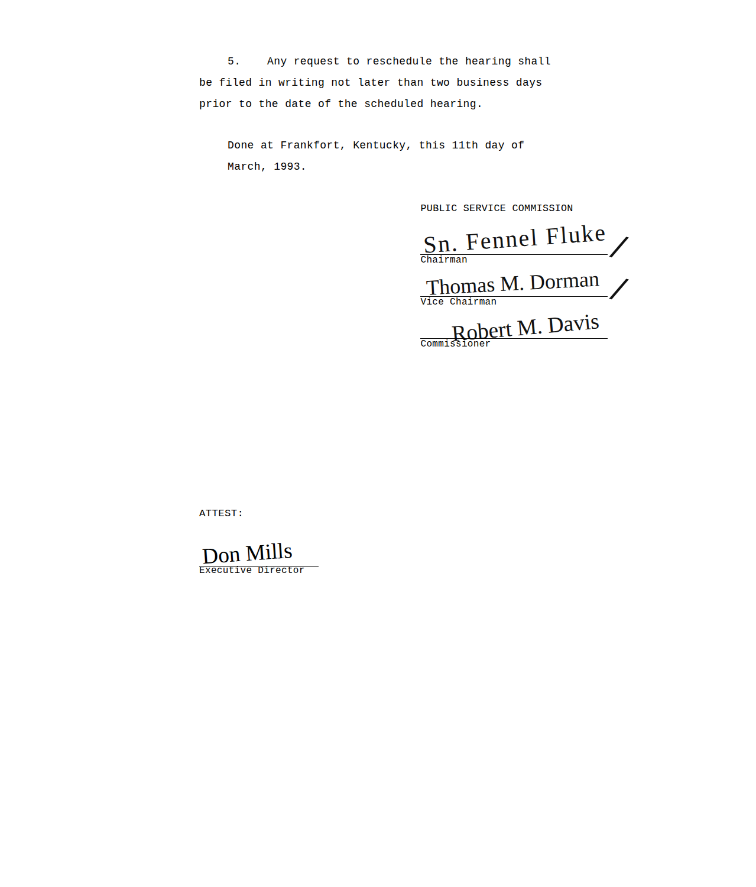5. Any request to reschedule the hearing shall be filed in writing not later than two business days prior to the date of the scheduled hearing.
Done at Frankfort, Kentucky, this 11th day of March, 1993.
PUBLIC SERVICE COMMISSION
Sn. Fennel Fluke / Chairman
Thomas M. Dorman / Vice Chairman
Robert M. Davis Commissioner
ATTEST:
Don Mills Executive Director